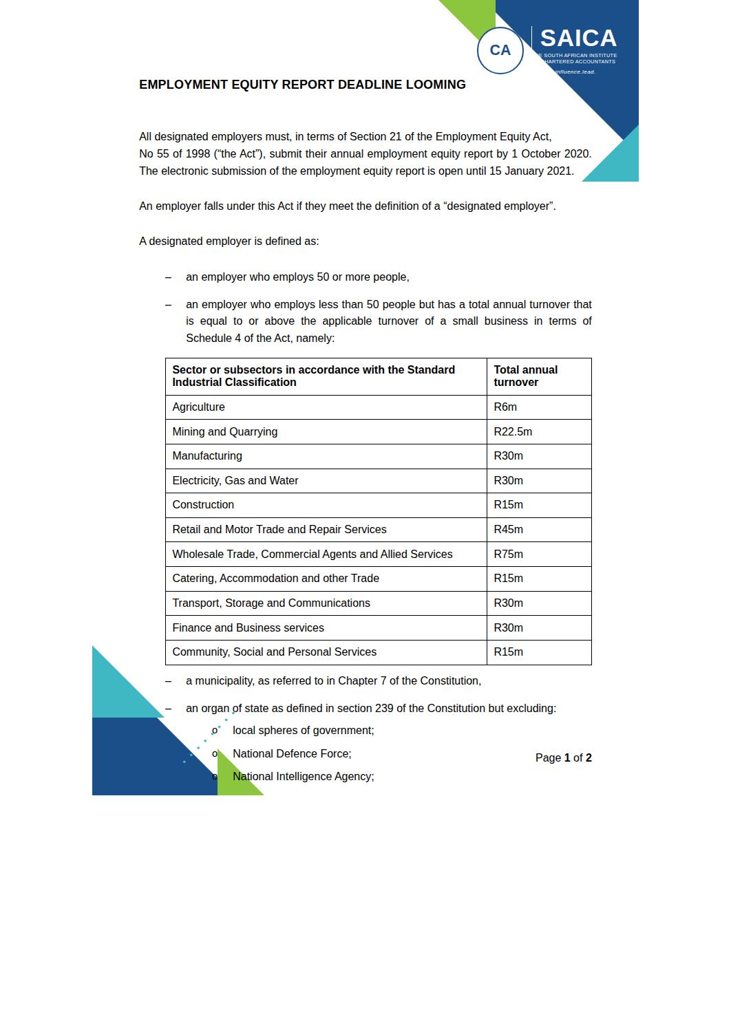• • • • • • • • •
CA
SAICA
The South African Institute
of Chartered Accountants
develop.influence.lead.
EMPLOYMENT EQUITY REPORT DEADLINE LOOMING
All designated employers must, in terms of Section 21 of the Employment Equity Act,
No 55 of 1998 (“the Act”), submit their annual employment equity report by 1 October 2020. The electronic submission of the employment equity report is open until 15 January 2021.
An employer falls under this Act if they meet the definition of a “designated employer”.
A designated employer is defined as:
an employer who employs 50 or more people,
an employer who employs less than 50 people but has a total annual turnover that is equal to or above the applicable turnover of a small business in terms of Schedule 4 of the Act, namely:
| Sector or subsectors in accordance with the Standard Industrial Classification | Total annual turnover |
| --- | --- |
| Agriculture | R6m |
| Mining and Quarrying | R22.5m |
| Manufacturing | R30m |
| Electricity, Gas and Water | R30m |
| Construction | R15m |
| Retail and Motor Trade and Repair Services | R45m |
| Wholesale Trade, Commercial Agents and Allied Services | R75m |
| Catering, Accommodation and other Trade | R15m |
| Transport, Storage and Communications | R30m |
| Finance and Business services | R30m |
| Community, Social and Personal Services | R15m |
a municipality, as referred to in Chapter 7 of the Constitution,
an organ of state as defined in section 239 of the Constitution but excluding:
local spheres of government;
National Defence Force;
National Intelligence Agency;
Page 1 of 2